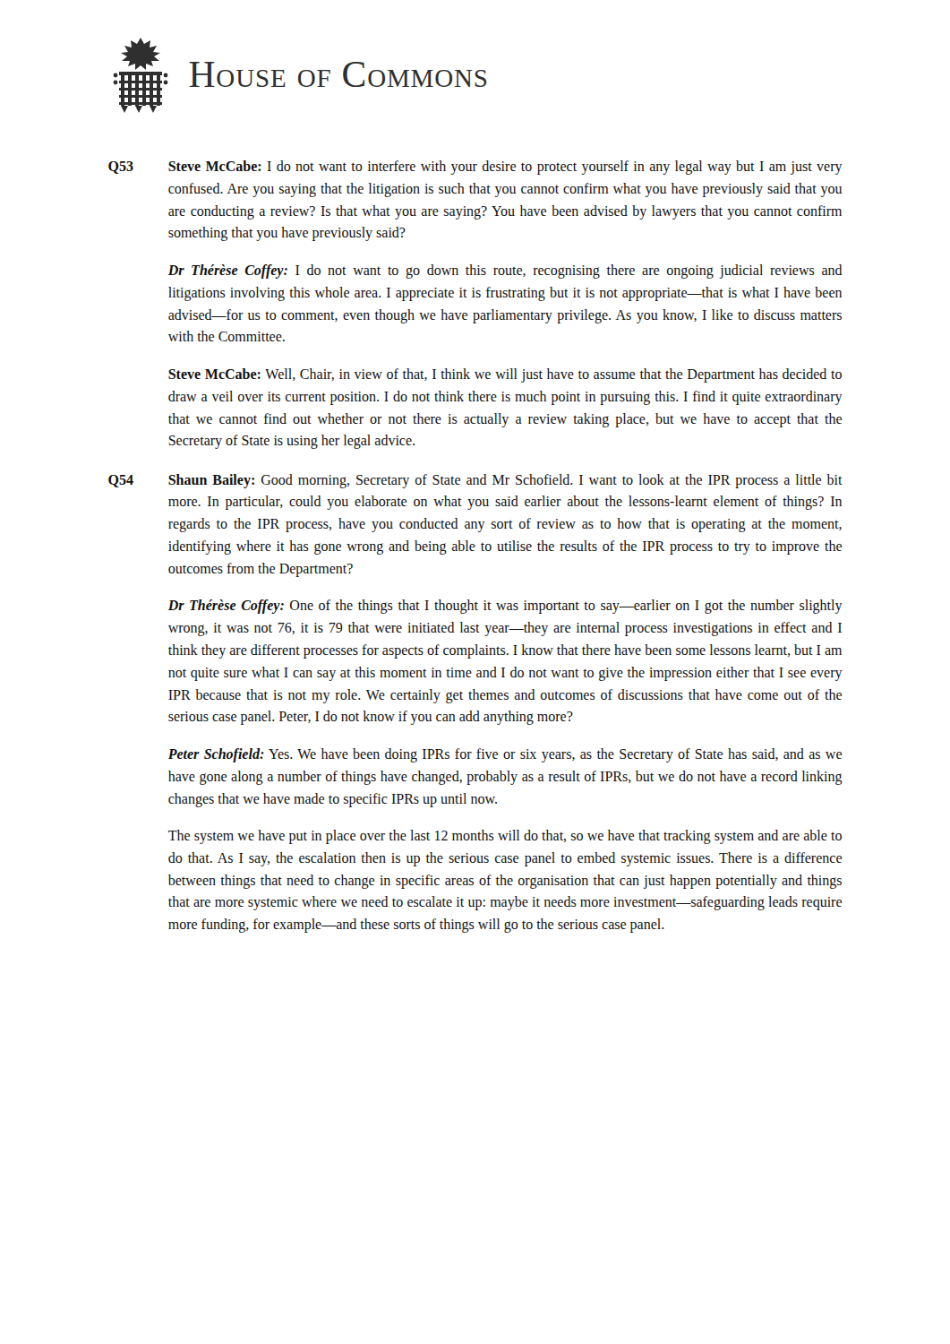House of Commons
Q53
Steve McCabe: I do not want to interfere with your desire to protect yourself in any legal way but I am just very confused. Are you saying that the litigation is such that you cannot confirm what you have previously said that you are conducting a review? Is that what you are saying? You have been advised by lawyers that you cannot confirm something that you have previously said?
Dr Thérèse Coffey: I do not want to go down this route, recognising there are ongoing judicial reviews and litigations involving this whole area. I appreciate it is frustrating but it is not appropriate—that is what I have been advised—for us to comment, even though we have parliamentary privilege. As you know, I like to discuss matters with the Committee.
Steve McCabe: Well, Chair, in view of that, I think we will just have to assume that the Department has decided to draw a veil over its current position. I do not think there is much point in pursuing this. I find it quite extraordinary that we cannot find out whether or not there is actually a review taking place, but we have to accept that the Secretary of State is using her legal advice.
Q54
Shaun Bailey: Good morning, Secretary of State and Mr Schofield. I want to look at the IPR process a little bit more. In particular, could you elaborate on what you said earlier about the lessons-learnt element of things? In regards to the IPR process, have you conducted any sort of review as to how that is operating at the moment, identifying where it has gone wrong and being able to utilise the results of the IPR process to try to improve the outcomes from the Department?
Dr Thérèse Coffey: One of the things that I thought it was important to say—earlier on I got the number slightly wrong, it was not 76, it is 79 that were initiated last year—they are internal process investigations in effect and I think they are different processes for aspects of complaints. I know that there have been some lessons learnt, but I am not quite sure what I can say at this moment in time and I do not want to give the impression either that I see every IPR because that is not my role. We certainly get themes and outcomes of discussions that have come out of the serious case panel. Peter, I do not know if you can add anything more?
Peter Schofield: Yes. We have been doing IPRs for five or six years, as the Secretary of State has said, and as we have gone along a number of things have changed, probably as a result of IPRs, but we do not have a record linking changes that we have made to specific IPRs up until now.
The system we have put in place over the last 12 months will do that, so we have that tracking system and are able to do that. As I say, the escalation then is up the serious case panel to embed systemic issues. There is a difference between things that need to change in specific areas of the organisation that can just happen potentially and things that are more systemic where we need to escalate it up: maybe it needs more investment—safeguarding leads require more funding, for example—and these sorts of things will go to the serious case panel.